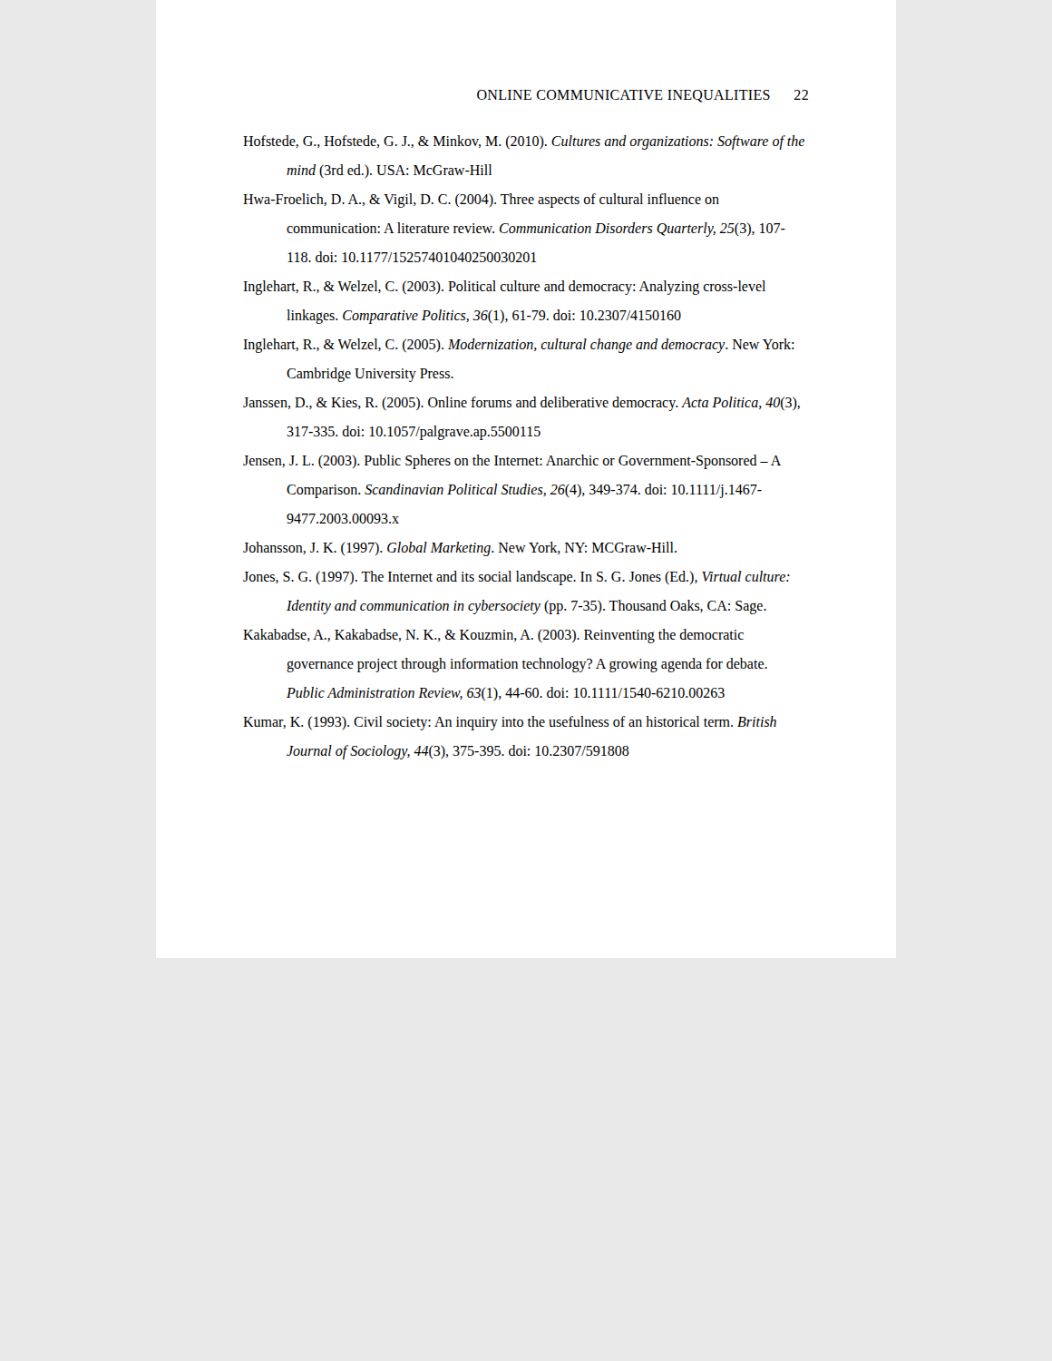Online Communicative Inequalities 22
Hofstede, G., Hofstede, G. J., & Minkov, M. (2010). Cultures and organizations: Software of the mind (3rd ed.). USA: McGraw-Hill
Hwa-Froelich, D. A., & Vigil, D. C. (2004). Three aspects of cultural influence on communication: A literature review. Communication Disorders Quarterly, 25(3), 107-118. doi: 10.1177/15257401040250030201
Inglehart, R., & Welzel, C. (2003). Political culture and democracy: Analyzing cross-level linkages. Comparative Politics, 36(1), 61-79. doi: 10.2307/4150160
Inglehart, R., & Welzel, C. (2005). Modernization, cultural change and democracy. New York: Cambridge University Press.
Janssen, D., & Kies, R. (2005). Online forums and deliberative democracy. Acta Politica, 40(3), 317-335. doi: 10.1057/palgrave.ap.5500115
Jensen, J. L. (2003). Public Spheres on the Internet: Anarchic or Government-Sponsored – A Comparison. Scandinavian Political Studies, 26(4), 349-374. doi: 10.1111/j.1467-9477.2003.00093.x
Johansson, J. K. (1997). Global Marketing. New York, NY: MCGraw-Hill.
Jones, S. G. (1997). The Internet and its social landscape. In S. G. Jones (Ed.), Virtual culture: Identity and communication in cybersociety (pp. 7-35). Thousand Oaks, CA: Sage.
Kakabadse, A., Kakabadse, N. K., & Kouzmin, A. (2003). Reinventing the democratic governance project through information technology? A growing agenda for debate. Public Administration Review, 63(1), 44-60. doi: 10.1111/1540-6210.00263
Kumar, K. (1993). Civil society: An inquiry into the usefulness of an historical term. British Journal of Sociology, 44(3), 375-395. doi: 10.2307/591808